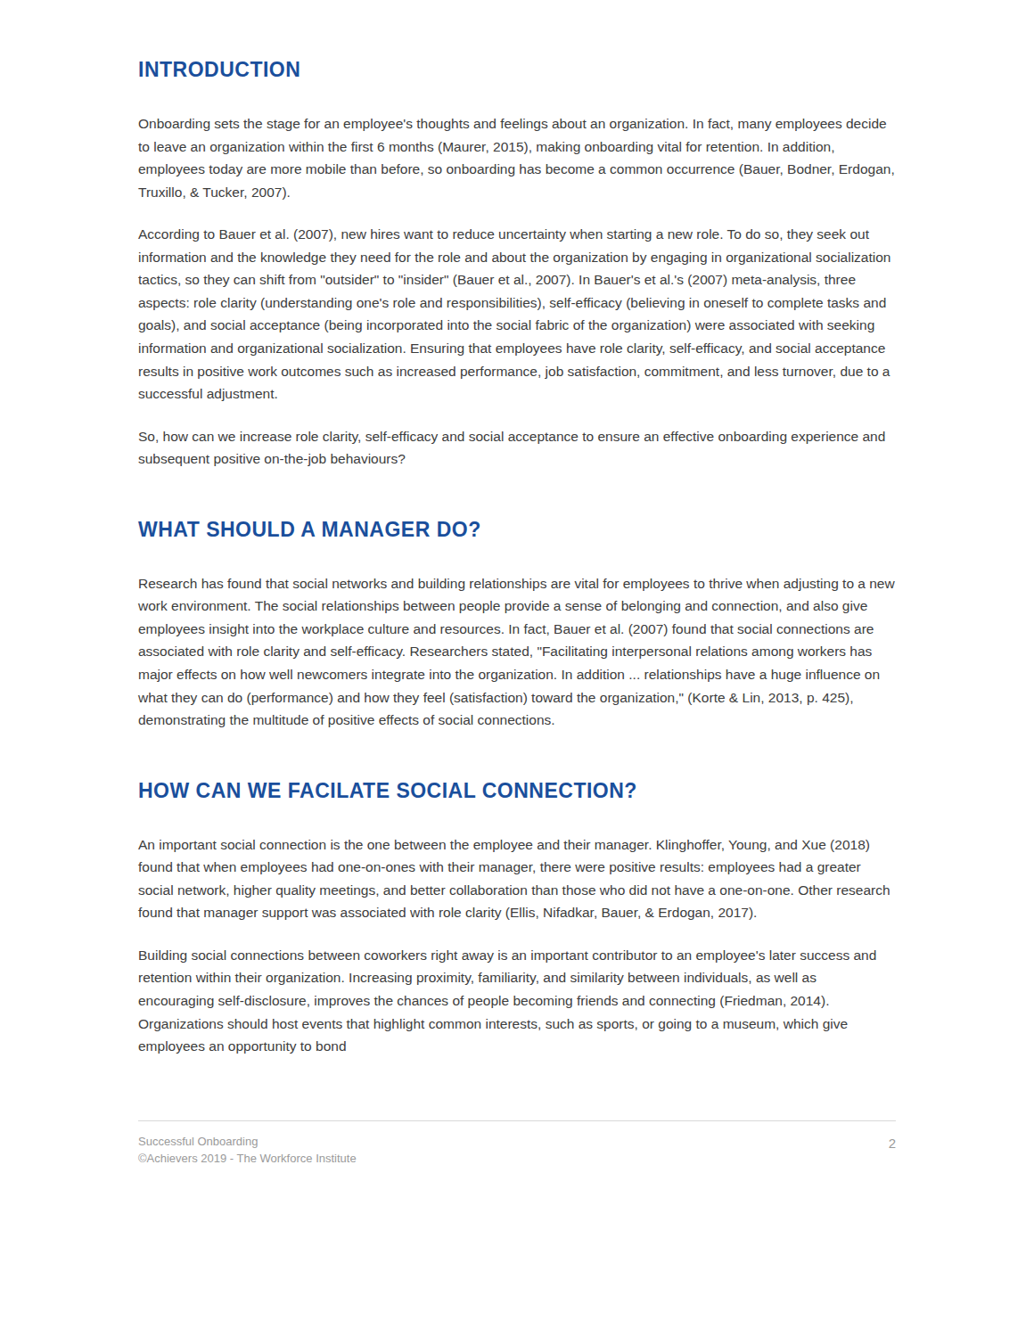INTRODUCTION
Onboarding sets the stage for an employee's thoughts and feelings about an organization. In fact, many employees decide to leave an organization within the first 6 months (Maurer, 2015), making onboarding vital for retention. In addition, employees today are more mobile than before, so onboarding has become a common occurrence (Bauer, Bodner, Erdogan, Truxillo, & Tucker, 2007).
According to Bauer et al. (2007), new hires want to reduce uncertainty when starting a new role. To do so, they seek out information and the knowledge they need for the role and about the organization by engaging in organizational socialization tactics, so they can shift from "outsider" to "insider" (Bauer et al., 2007). In Bauer's et al.'s (2007) meta-analysis, three aspects: role clarity (understanding one's role and responsibilities), self-efficacy (believing in oneself to complete tasks and goals), and social acceptance (being incorporated into the social fabric of the organization) were associated with seeking information and organizational socialization. Ensuring that employees have role clarity, self-efficacy, and social acceptance results in positive work outcomes such as increased performance, job satisfaction, commitment, and less turnover, due to a successful adjustment.
So, how can we increase role clarity, self-efficacy and social acceptance to ensure an effective onboarding experience and subsequent positive on-the-job behaviours?
WHAT SHOULD A MANAGER DO?
Research has found that social networks and building relationships are vital for employees to thrive when adjusting to a new work environment. The social relationships between people provide a sense of belonging and connection, and also give employees insight into the workplace culture and resources. In fact, Bauer et al. (2007) found that social connections are associated with role clarity and self-efficacy. Researchers stated, "Facilitating interpersonal relations among workers has major effects on how well newcomers integrate into the organization. In addition ... relationships have a huge influence on what they can do (performance) and how they feel (satisfaction) toward the organization," (Korte & Lin, 2013, p. 425), demonstrating the multitude of positive effects of social connections.
HOW CAN WE FACILATE SOCIAL CONNECTION?
An important social connection is the one between the employee and their manager. Klinghoffer, Young, and Xue (2018) found that when employees had one-on-ones with their manager, there were positive results: employees had a greater social network, higher quality meetings, and better collaboration than those who did not have a one-on-one. Other research found that manager support was associated with role clarity (Ellis, Nifadkar, Bauer, & Erdogan, 2017).
Building social connections between coworkers right away is an important contributor to an employee's later success and retention within their organization. Increasing proximity, familiarity, and similarity between individuals, as well as encouraging self-disclosure, improves the chances of people becoming friends and connecting (Friedman, 2014). Organizations should host events that highlight common interests, such as sports, or going to a museum, which give employees an opportunity to bond
Successful Onboarding
©Achievers 2019 - The Workforce Institute
2